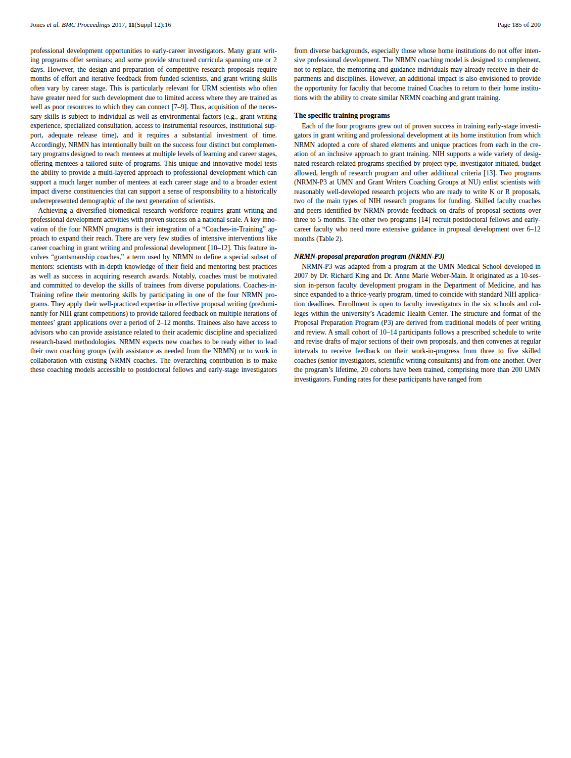Jones et al. BMC Proceedings 2017, 11(Suppl 12):16
Page 185 of 200
professional development opportunities to early-career investigators. Many grant writing programs offer seminars; and some provide structured curricula spanning one or 2 days. However, the design and preparation of competitive research proposals require months of effort and iterative feedback from funded scientists, and grant writing skills often vary by career stage. This is particularly relevant for URM scientists who often have greater need for such development due to limited access where they are trained as well as poor resources to which they can connect [7–9]. Thus, acquisition of the necessary skills is subject to individual as well as environmental factors (e.g., grant writing experience, specialized consultation, access to instrumental resources, institutional support, adequate release time), and it requires a substantial investment of time. Accordingly, NRMN has intentionally built on the success four distinct but complementary programs designed to reach mentees at multiple levels of learning and career stages, offering mentees a tailored suite of programs. This unique and innovative model tests the ability to provide a multi-layered approach to professional development which can support a much larger number of mentees at each career stage and to a broader extent impact diverse constituencies that can support a sense of responsibility to a historically underrepresented demographic of the next generation of scientists.
Achieving a diversified biomedical research workforce requires grant writing and professional development activities with proven success on a national scale. A key innovation of the four NRMN programs is their integration of a “Coaches-in-Training” approach to expand their reach. There are very few studies of intensive interventions like career coaching in grant writing and professional development [10–12]. This feature involves “grantsmanship coaches,” a term used by NRMN to define a special subset of mentors: scientists with in-depth knowledge of their field and mentoring best practices as well as success in acquiring research awards. Notably, coaches must be motivated and committed to develop the skills of trainees from diverse populations. Coaches-in-Training refine their mentoring skills by participating in one of the four NRMN programs. They apply their well-practiced expertise in effective proposal writing (predominantly for NIH grant competitions) to provide tailored feedback on multiple iterations of mentees’ grant applications over a period of 2–12 months. Trainees also have access to advisors who can provide assistance related to their academic discipline and specialized research-based methodologies. NRMN expects new coaches to be ready either to lead their own coaching groups (with assistance as needed from the NRMN) or to work in collaboration with existing NRMN coaches. The overarching contribution is to make these coaching models accessible to postdoctoral fellows and early-stage investigators from diverse backgrounds, especially those whose home institutions do not offer intensive professional development. The NRMN coaching model is designed to complement, not to replace, the mentoring and guidance individuals may already receive in their departments and disciplines. However, an additional impact is also envisioned to provide the opportunity for faculty that become trained Coaches to return to their home institutions with the ability to create similar NRMN coaching and grant training.
The specific training programs
Each of the four programs grew out of proven success in training early-stage investigators in grant writing and professional development at its home institution from which NRMN adopted a core of shared elements and unique practices from each in the creation of an inclusive approach to grant training. NIH supports a wide variety of designated research-related programs specified by project type, investigator initiated, budget allowed, length of research program and other additional criteria [13]. Two programs (NRMN-P3 at UMN and Grant Writers Coaching Groups at NU) enlist scientists with reasonably well-developed research projects who are ready to write K or R proposals, two of the main types of NIH research programs for funding. Skilled faculty coaches and peers identified by NRMN provide feedback on drafts of proposal sections over three to 5 months. The other two programs [14] recruit postdoctoral fellows and early-career faculty who need more extensive guidance in proposal development over 6–12 months (Table 2).
NRMN-proposal preparation program (NRMN-P3)
NRMN-P3 was adapted from a program at the UMN Medical School developed in 2007 by Dr. Richard King and Dr. Anne Marie Weber-Main. It originated as a 10-session in-person faculty development program in the Department of Medicine, and has since expanded to a thrice-yearly program, timed to coincide with standard NIH application deadlines. Enrollment is open to faculty investigators in the six schools and colleges within the university’s Academic Health Center. The structure and format of the Proposal Preparation Program (P3) are derived from traditional models of peer writing and review. A small cohort of 10–14 participants follows a prescribed schedule to write and revise drafts of major sections of their own proposals, and then convenes at regular intervals to receive feedback on their work-in-progress from three to five skilled coaches (senior investigators, scientific writing consultants) and from one another. Over the program’s lifetime, 20 cohorts have been trained, comprising more than 200 UMN investigators. Funding rates for these participants have ranged from